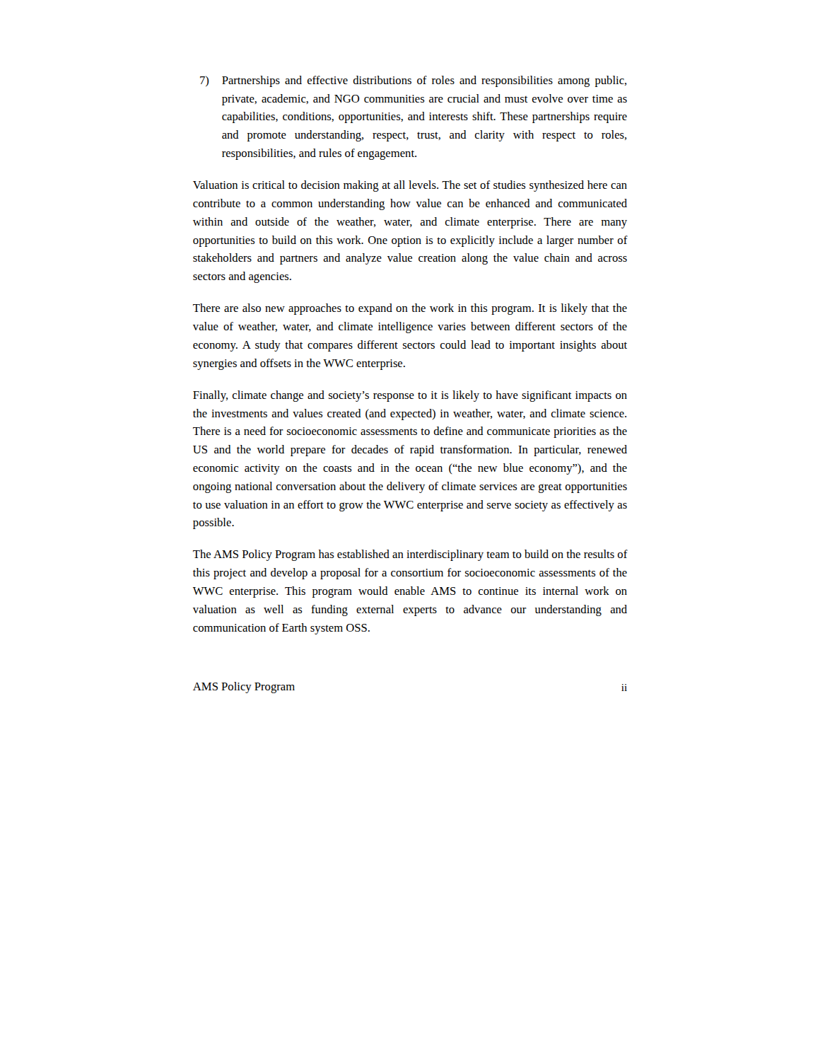7) Partnerships and effective distributions of roles and responsibilities among public, private, academic, and NGO communities are crucial and must evolve over time as capabilities, conditions, opportunities, and interests shift. These partnerships require and promote understanding, respect, trust, and clarity with respect to roles, responsibilities, and rules of engagement.
Valuation is critical to decision making at all levels. The set of studies synthesized here can contribute to a common understanding how value can be enhanced and communicated within and outside of the weather, water, and climate enterprise. There are many opportunities to build on this work. One option is to explicitly include a larger number of stakeholders and partners and analyze value creation along the value chain and across sectors and agencies.
There are also new approaches to expand on the work in this program. It is likely that the value of weather, water, and climate intelligence varies between different sectors of the economy. A study that compares different sectors could lead to important insights about synergies and offsets in the WWC enterprise.
Finally, climate change and society’s response to it is likely to have significant impacts on the investments and values created (and expected) in weather, water, and climate science. There is a need for socioeconomic assessments to define and communicate priorities as the US and the world prepare for decades of rapid transformation. In particular, renewed economic activity on the coasts and in the ocean (“the new blue economy”), and the ongoing national conversation about the delivery of climate services are great opportunities to use valuation in an effort to grow the WWC enterprise and serve society as effectively as possible.
The AMS Policy Program has established an interdisciplinary team to build on the results of this project and develop a proposal for a consortium for socioeconomic assessments of the WWC enterprise. This program would enable AMS to continue its internal work on valuation as well as funding external experts to advance our understanding and communication of Earth system OSS.
AMS Policy Program
ii